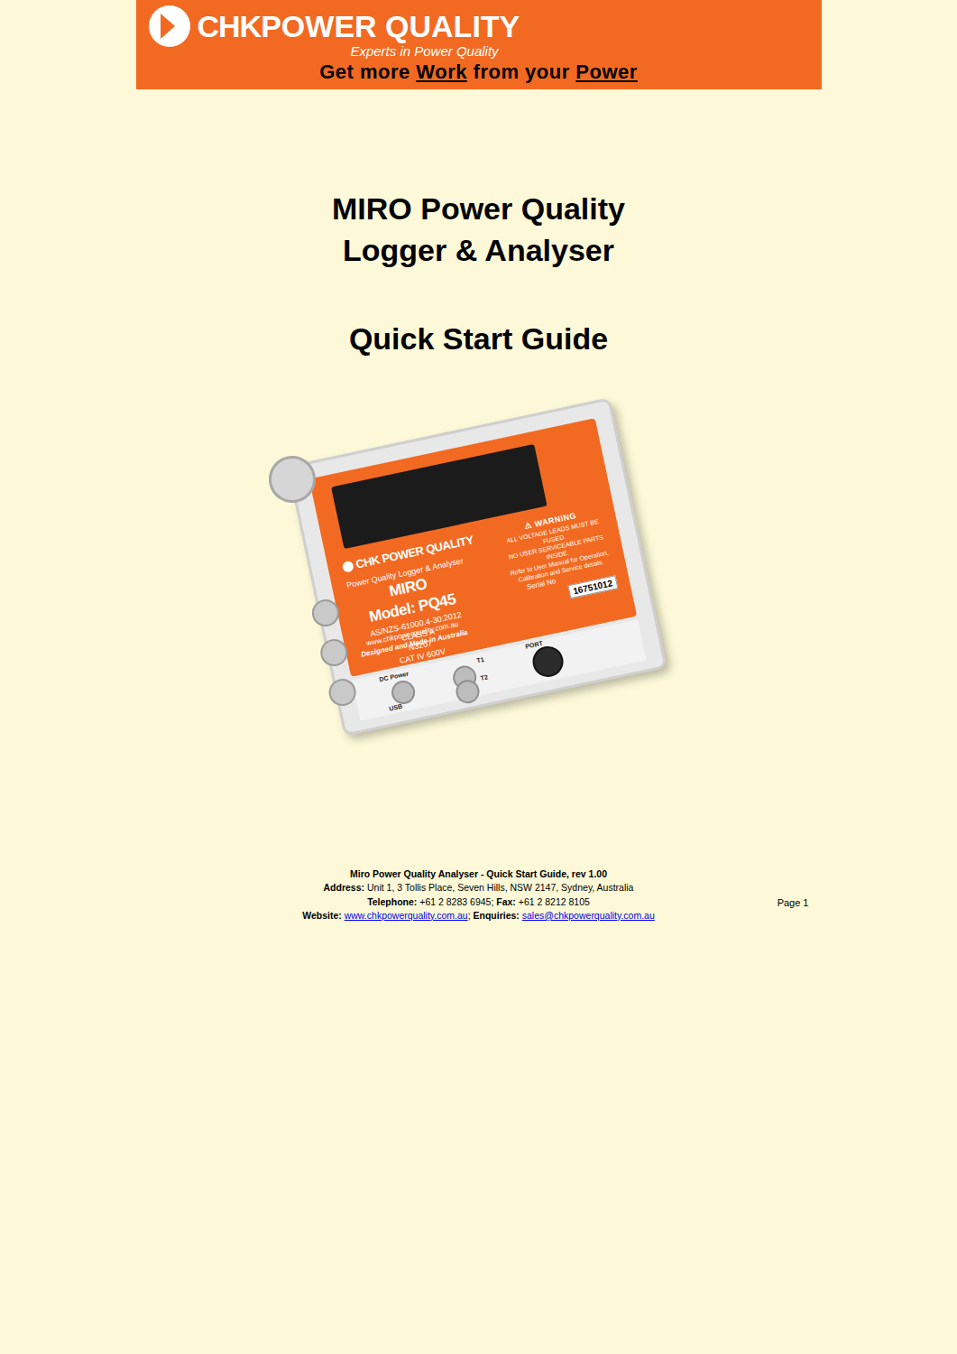CHK POWER QUALITY
Experts in Power Quality
Get more Work from your Power
MIRO Power Quality
Logger & Analyser
Quick Start Guide
CHK POWER QUALITY
Power Quality Logger & Analyser
MIRO
Model: PQ45
AS/NZS-61000.4-30:2012
CLASS A
N3207
CAT IV 600V
Any Phase: 600VAC to ⏕
Phase A: 50 to 600VAC 50/60Hz.
17VA Max.
⚠ WARNING
ALL VOLTAGE LEADS MUST BE FUSED.
NO USER SERVICEABLE PARTS INSIDE.
Refer to User Manual for Operation,
Calibration and Service details.
Serial No
16751012
www.chkpowerquality.com.au
Designed and Made in Australia
DC Power
T1
T2
PORT
USB
Miro Power Quality Analyser - Quick Start Guide, rev 1.00
Address: Unit 1, 3 Tollis Place, Seven Hills, NSW 2147, Sydney, Australia
Telephone: +61 2 8283 6945; Fax: +61 2 8212 8105
Website: www.chkpowerquality.com.au; Enquiries: sales@chkpowerquality.com.au
Page 1